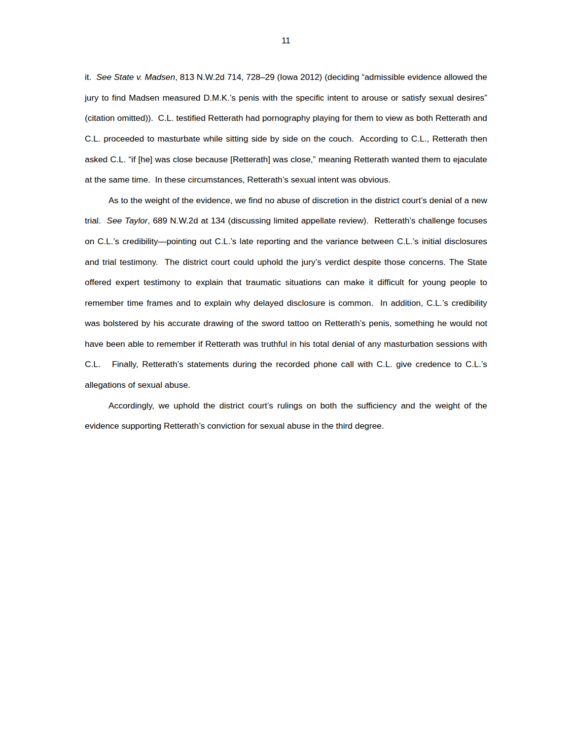11
it. See State v. Madsen, 813 N.W.2d 714, 728–29 (Iowa 2012) (deciding “admissible evidence allowed the jury to find Madsen measured D.M.K.’s penis with the specific intent to arouse or satisfy sexual desires” (citation omitted)). C.L. testified Retterath had pornography playing for them to view as both Retterath and C.L. proceeded to masturbate while sitting side by side on the couch. According to C.L., Retterath then asked C.L. “if [he] was close because [Retterath] was close,” meaning Retterath wanted them to ejaculate at the same time. In these circumstances, Retterath’s sexual intent was obvious.
As to the weight of the evidence, we find no abuse of discretion in the district court’s denial of a new trial. See Taylor, 689 N.W.2d at 134 (discussing limited appellate review). Retterath’s challenge focuses on C.L.’s credibility—pointing out C.L.’s late reporting and the variance between C.L.’s initial disclosures and trial testimony. The district court could uphold the jury’s verdict despite those concerns. The State offered expert testimony to explain that traumatic situations can make it difficult for young people to remember time frames and to explain why delayed disclosure is common. In addition, C.L.’s credibility was bolstered by his accurate drawing of the sword tattoo on Retterath’s penis, something he would not have been able to remember if Retterath was truthful in his total denial of any masturbation sessions with C.L. Finally, Retterath’s statements during the recorded phone call with C.L. give credence to C.L.’s allegations of sexual abuse.
Accordingly, we uphold the district court’s rulings on both the sufficiency and the weight of the evidence supporting Retterath’s conviction for sexual abuse in the third degree.